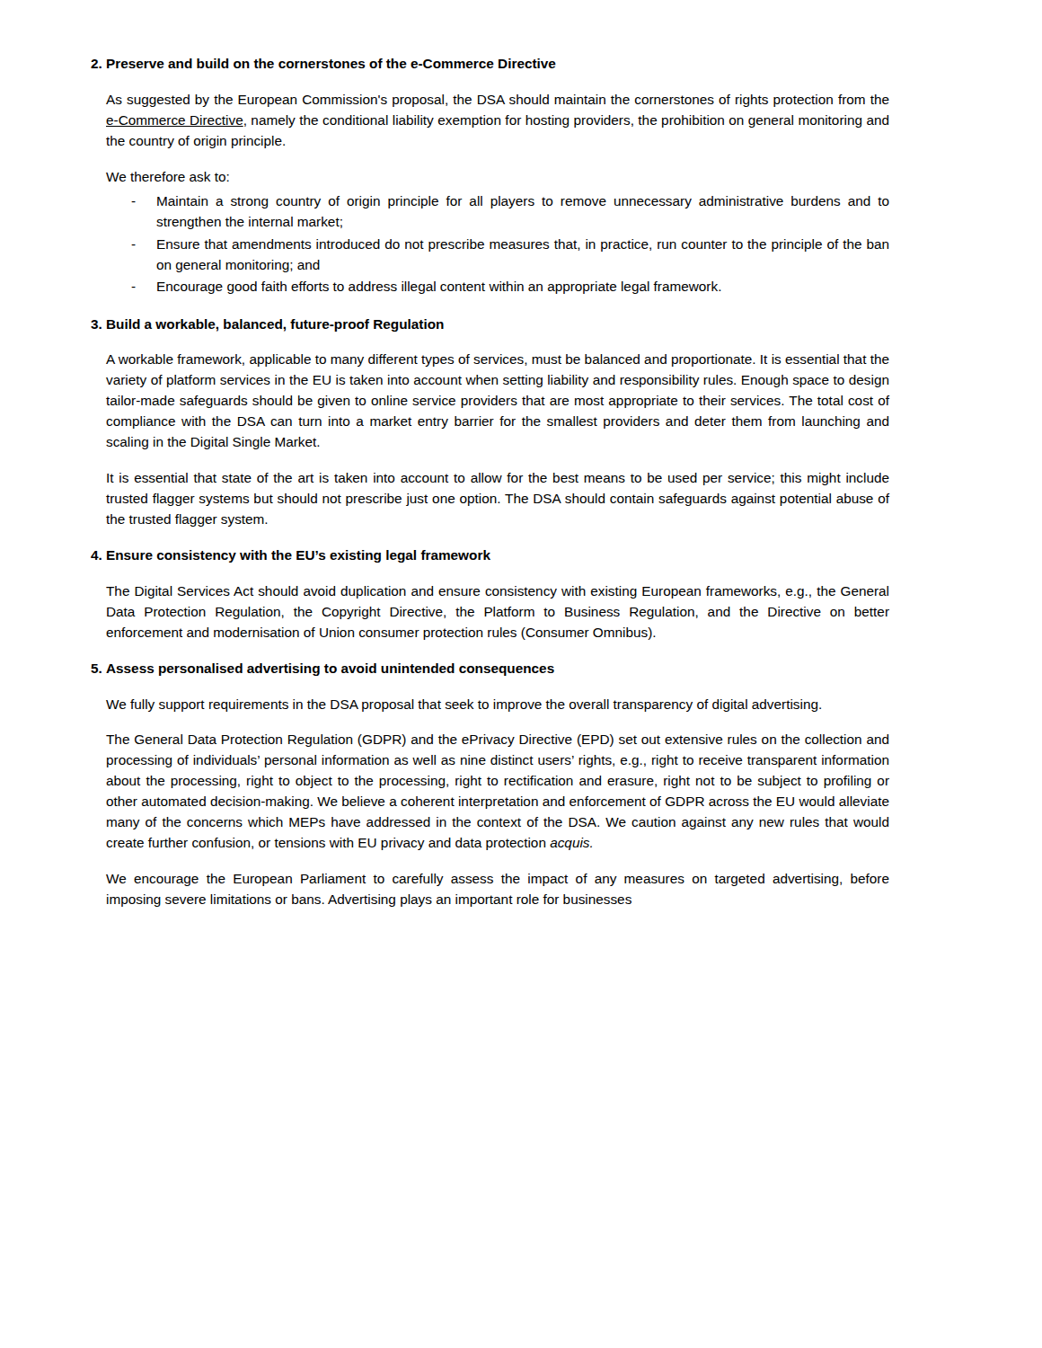Preserve and build on the cornerstones of the e-Commerce Directive
As suggested by the European Commission's proposal, the DSA should maintain the cornerstones of rights protection from the e-Commerce Directive, namely the conditional liability exemption for hosting providers, the prohibition on general monitoring and the country of origin principle.
We therefore ask to:
Maintain a strong country of origin principle for all players to remove unnecessary administrative burdens and to strengthen the internal market;
Ensure that amendments introduced do not prescribe measures that, in practice, run counter to the principle of the ban on general monitoring; and
Encourage good faith efforts to address illegal content within an appropriate legal framework.
Build a workable, balanced, future-proof Regulation
A workable framework, applicable to many different types of services, must be balanced and proportionate. It is essential that the variety of platform services in the EU is taken into account when setting liability and responsibility rules. Enough space to design tailor-made safeguards should be given to online service providers that are most appropriate to their services. The total cost of compliance with the DSA can turn into a market entry barrier for the smallest providers and deter them from launching and scaling in the Digital Single Market.
It is essential that state of the art is taken into account to allow for the best means to be used per service; this might include trusted flagger systems but should not prescribe just one option. The DSA should contain safeguards against potential abuse of the trusted flagger system.
Ensure consistency with the EU’s existing legal framework
The Digital Services Act should avoid duplication and ensure consistency with existing European frameworks, e.g., the General Data Protection Regulation, the Copyright Directive, the Platform to Business Regulation, and the Directive on better enforcement and modernisation of Union consumer protection rules (Consumer Omnibus).
Assess personalised advertising to avoid unintended consequences
We fully support requirements in the DSA proposal that seek to improve the overall transparency of digital advertising.
The General Data Protection Regulation (GDPR) and the ePrivacy Directive (EPD) set out extensive rules on the collection and processing of individuals’ personal information as well as nine distinct users’ rights, e.g., right to receive transparent information about the processing, right to object to the processing, right to rectification and erasure, right not to be subject to profiling or other automated decision-making. We believe a coherent interpretation and enforcement of GDPR across the EU would alleviate many of the concerns which MEPs have addressed in the context of the DSA. We caution against any new rules that would create further confusion, or tensions with EU privacy and data protection acquis.
We encourage the European Parliament to carefully assess the impact of any measures on targeted advertising, before imposing severe limitations or bans. Advertising plays an important role for businesses